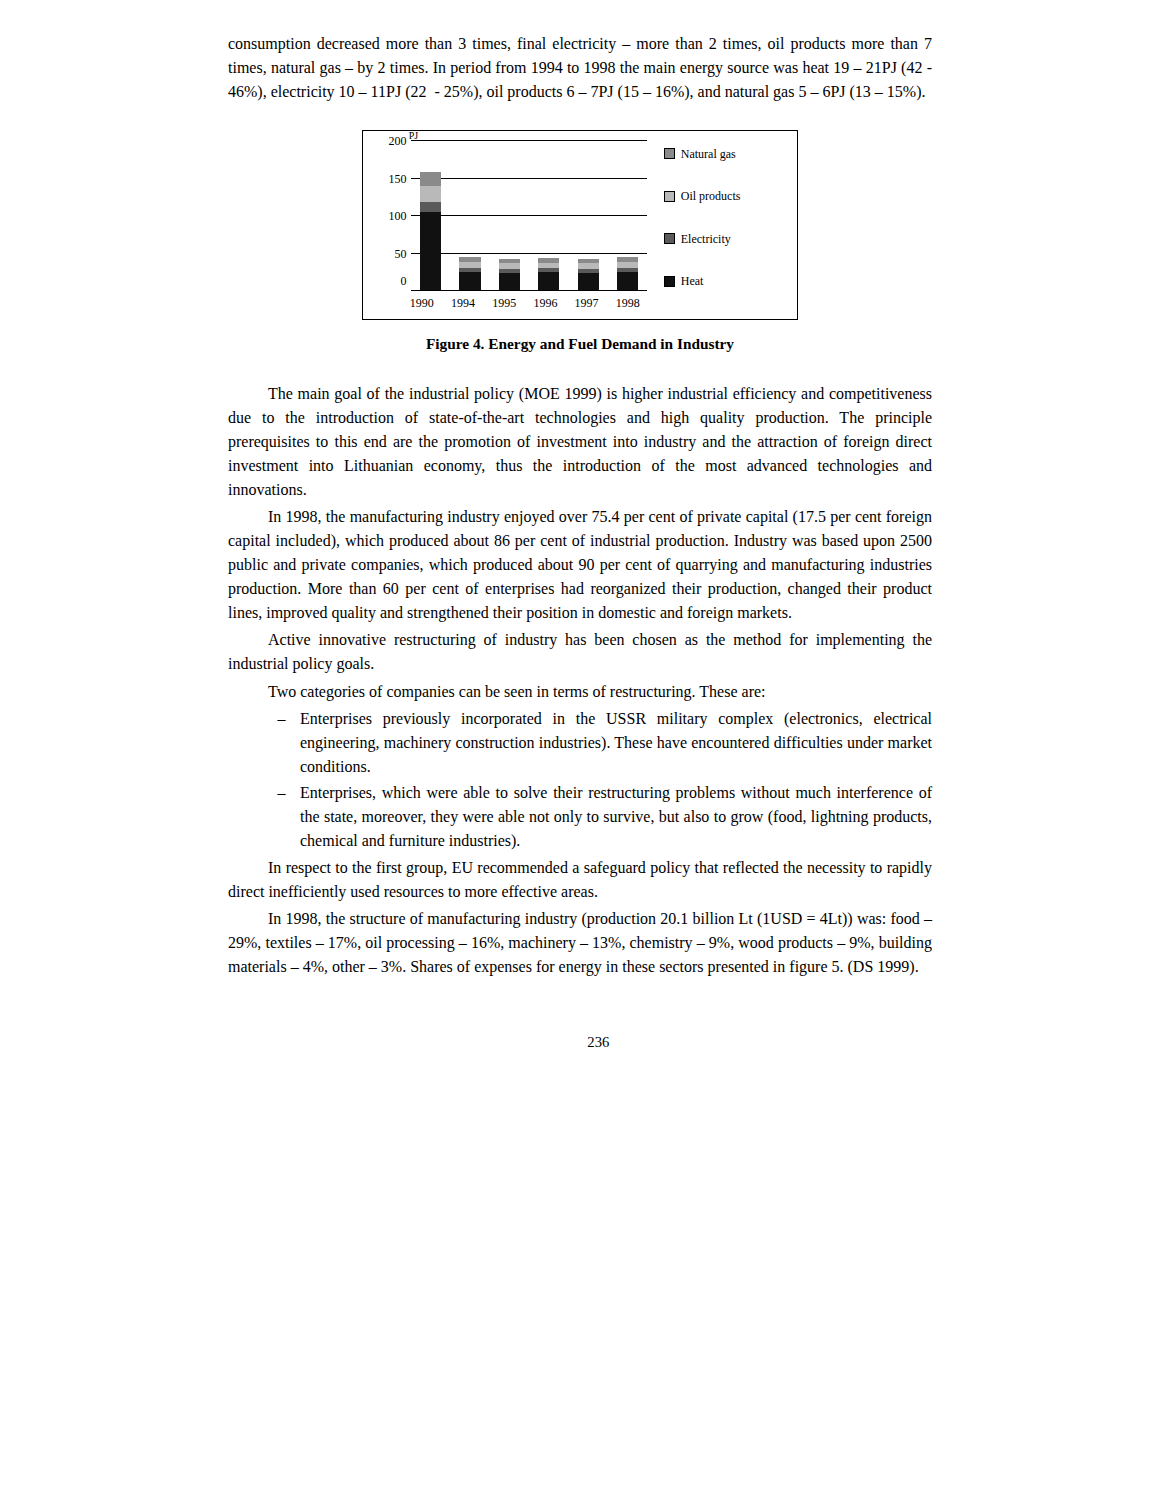consumption decreased more than 3 times, final electricity – more than 2 times, oil products more than 7 times, natural gas – by 2 times. In period from 1994 to 1998 the main energy source was heat 19 – 21PJ (42 - 46%), electricity 10 – 11PJ (22 - 25%), oil products 6 – 7PJ (15 – 16%), and natural gas 5 – 6PJ (13 – 15%).
PJ
200
150
100
50
0
199019941995199619971998
Natural gas
Oil products
Electricity
Heat
Figure 4. Energy and Fuel Demand in Industry
The main goal of the industrial policy (MOE 1999) is higher industrial efficiency and competitiveness due to the introduction of state-of-the-art technologies and high quality production. The principle prerequisites to this end are the promotion of investment into industry and the attraction of foreign direct investment into Lithuanian economy, thus the introduction of the most advanced technologies and innovations.
In 1998, the manufacturing industry enjoyed over 75.4 per cent of private capital (17.5 per cent foreign capital included), which produced about 86 per cent of industrial production. Industry was based upon 2500 public and private companies, which produced about 90 per cent of quarrying and manufacturing industries production. More than 60 per cent of enterprises had reorganized their production, changed their product lines, improved quality and strengthened their position in domestic and foreign markets.
Active innovative restructuring of industry has been chosen as the method for implementing the industrial policy goals.
Two categories of companies can be seen in terms of restructuring. These are:
Enterprises previously incorporated in the USSR military complex (electronics, electrical engineering, machinery construction industries). These have encountered difficulties under market conditions.
Enterprises, which were able to solve their restructuring problems without much interference of the state, moreover, they were able not only to survive, but also to grow (food, lightning products, chemical and furniture industries).
In respect to the first group, EU recommended a safeguard policy that reflected the necessity to rapidly direct inefficiently used resources to more effective areas.
In 1998, the structure of manufacturing industry (production 20.1 billion Lt (1USD = 4Lt)) was: food – 29%, textiles – 17%, oil processing – 16%, machinery – 13%, chemistry – 9%, wood products – 9%, building materials – 4%, other – 3%. Shares of expenses for energy in these sectors presented in figure 5. (DS 1999).
236